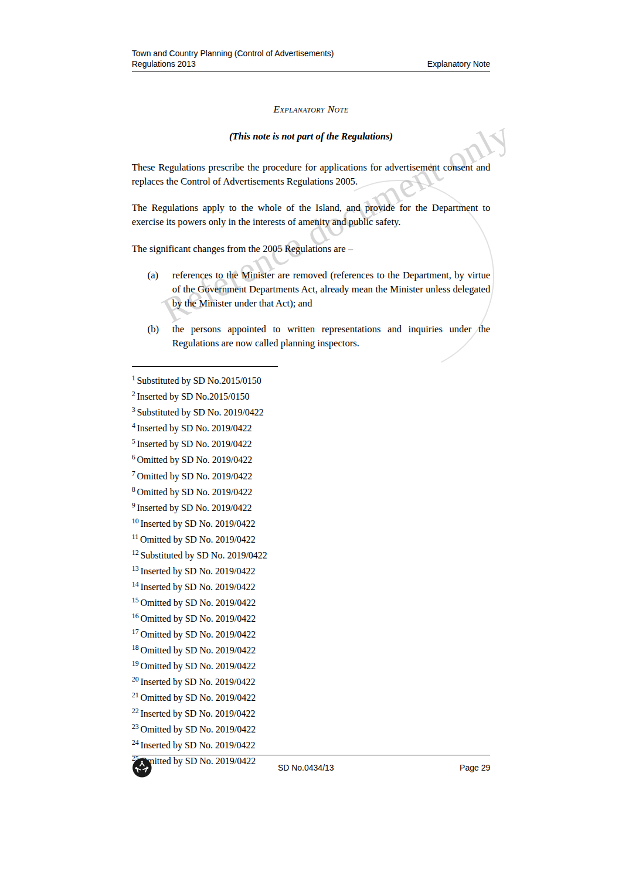Town and Country Planning (Control of Advertisements)
Regulations 2013
Explanatory Note
Reference document only
Explanatory Note
(This note is not part of the Regulations)
These Regulations prescribe the procedure for applications for advertisement consent and replaces the Control of Advertisements Regulations 2005.
The Regulations apply to the whole of the Island, and provide for the Department to exercise its powers only in the interests of amenity and public safety.
The significant changes from the 2005 Regulations are –
(a) references to the Minister are removed (references to the Department, by virtue of the Government Departments Act, already mean the Minister unless delegated by the Minister under that Act); and
(b) the persons appointed to written representations and inquiries under the Regulations are now called planning inspectors.
1Substituted by SD No.2015/0150
2Inserted by SD No.2015/0150
3Substituted by SD No. 2019/0422
4Inserted by SD No. 2019/0422
5Inserted by SD No. 2019/0422
6Omitted by SD No. 2019/0422
7Omitted by SD No. 2019/0422
8Omitted by SD No. 2019/0422
9Inserted by SD No. 2019/0422
10Inserted by SD No. 2019/0422
11Omitted by SD No. 2019/0422
12Substituted by SD No. 2019/0422
13Inserted by SD No. 2019/0422
14Inserted by SD No. 2019/0422
15Omitted by SD No. 2019/0422
16Omitted by SD No. 2019/0422
17Omitted by SD No. 2019/0422
18Omitted by SD No. 2019/0422
19Omitted by SD No. 2019/0422
20Inserted by SD No. 2019/0422
21Omitted by SD No. 2019/0422
22Inserted by SD No. 2019/0422
23Omitted by SD No. 2019/0422
24Inserted by SD No. 2019/0422
25Omitted by SD No. 2019/0422
SD No.0434/13
Page 29